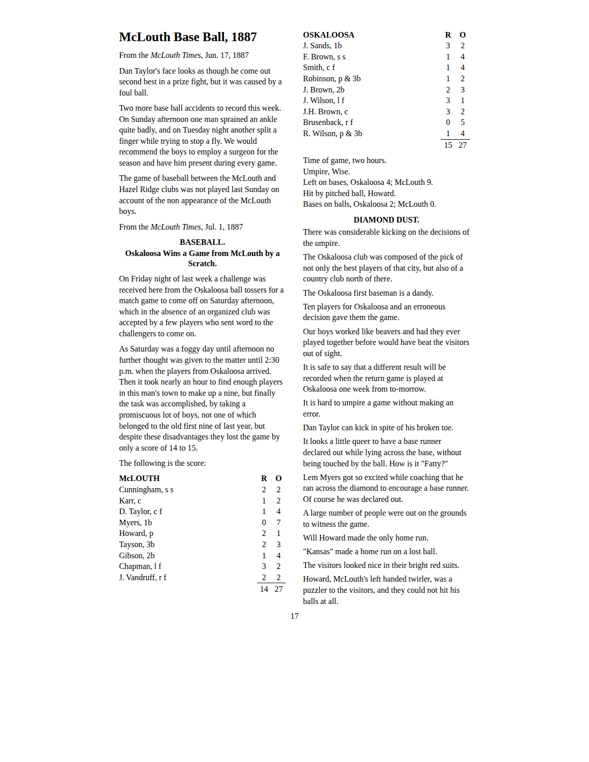McLouth Base Ball, 1887
From the McLouth Times, Jun. 17, 1887
Dan Taylor's face looks as though he come out second best in a prize fight, but it was caused by a foul ball.
Two more base ball accidents to record this week. On Sunday afternoon one man sprained an ankle quite badly, and on Tuesday night another split a finger while trying to stop a fly. We would recommend the boys to employ a surgeon for the season and have him present during every game.
The game of baseball between the McLouth and Hazel Ridge clubs was not played last Sunday on account of the non appearance of the McLouth boys.
From the McLouth Times, Jul. 1, 1887
BASEBALL.
Oskaloosa Wins a Game from McLouth by a Scratch.
On Friday night of last week a challenge was received here from the Oskaloosa ball tossers for a match game to come off on Saturday afternoon, which in the absence of an organized club was accepted by a few players who sent word to the challengers to come on.
As Saturday was a foggy day until afternoon no further thought was given to the matter until 2:30 p.m. when the players from Oskaloosa arrived. Then it took nearly an hour to find enough players in this man's town to make up a nine, but finally the task was accomplished, by taking a promiscuous lot of boys, not one of which belonged to the old first nine of last year, but despite these disadvantages they lost the game by only a score of 14 to 15.
The following is the score:
| McLOUTH | R | O |
| --- | --- | --- |
| Cunningham, s s | 2 | 2 |
| Karr, c | 1 | 2 |
| D. Taylor, c f | 1 | 4 |
| Myers, 1b | 0 | 7 |
| Howard, p | 2 | 1 |
| Tayson, 3b | 2 | 3 |
| Gibson, 2b | 1 | 4 |
| Chapman, l f | 3 | 2 |
| J. Vandruff, r f | 2 | 2 |
| | 14 | 27 |
| OSKALOOSA | R | O |
| --- | --- | --- |
| J. Sands, 1b | 3 | 2 |
| F. Brown, s s | 1 | 4 |
| Smith, c f | 1 | 4 |
| Robinson, p & 3b | 1 | 2 |
| J. Brown, 2b | 2 | 3 |
| J. Wilson, l f | 3 | 1 |
| J.H. Brown, c | 3 | 2 |
| Brusenback, r f | 0 | 5 |
| R. Wilson, p & 3b | 1 | 4 |
| | 15 | 27 |
Time of game, two hours.
Umpire, Wise.
Left on bases, Oskaloosa 4; McLouth 9.
Hit by pitched ball, Howard.
Bases on balls, Oskaloosa 2; McLouth 0.
DIAMOND DUST.
There was considerable kicking on the decisions of the umpire.
The Oskaloosa club was composed of the pick of not only the best players of that city, but also of a country club north of there.
The Oskaloosa first baseman is a dandy.
Ten players for Oskaloosa and an erroneous decision gave them the game.
Our boys worked like beavers and had they ever played together before would have beat the visitors out of sight.
It is safe to say that a different result will be recorded when the return game is played at Oskaloosa one week from to-morrow.
It is hard to umpire a game without making an error.
Dan Taylor can kick in spite of his broken toe.
It looks a little queer to have a base runner declared out while lying across the base, without being touched by the ball. How is it "Fatty?"
Lem Myers got so excited while coaching that he ran across the diamond to encourage a base runner. Of course he was declared out.
A large number of people were out on the grounds to witness the game.
Will Howard made the only home run.
"Kansas" made a home run on a lost ball.
The visitors looked nice in their bright red suits.
Howard, McLouth's left handed twirler, was a puzzler to the visitors, and they could not hit his balls at all.
17